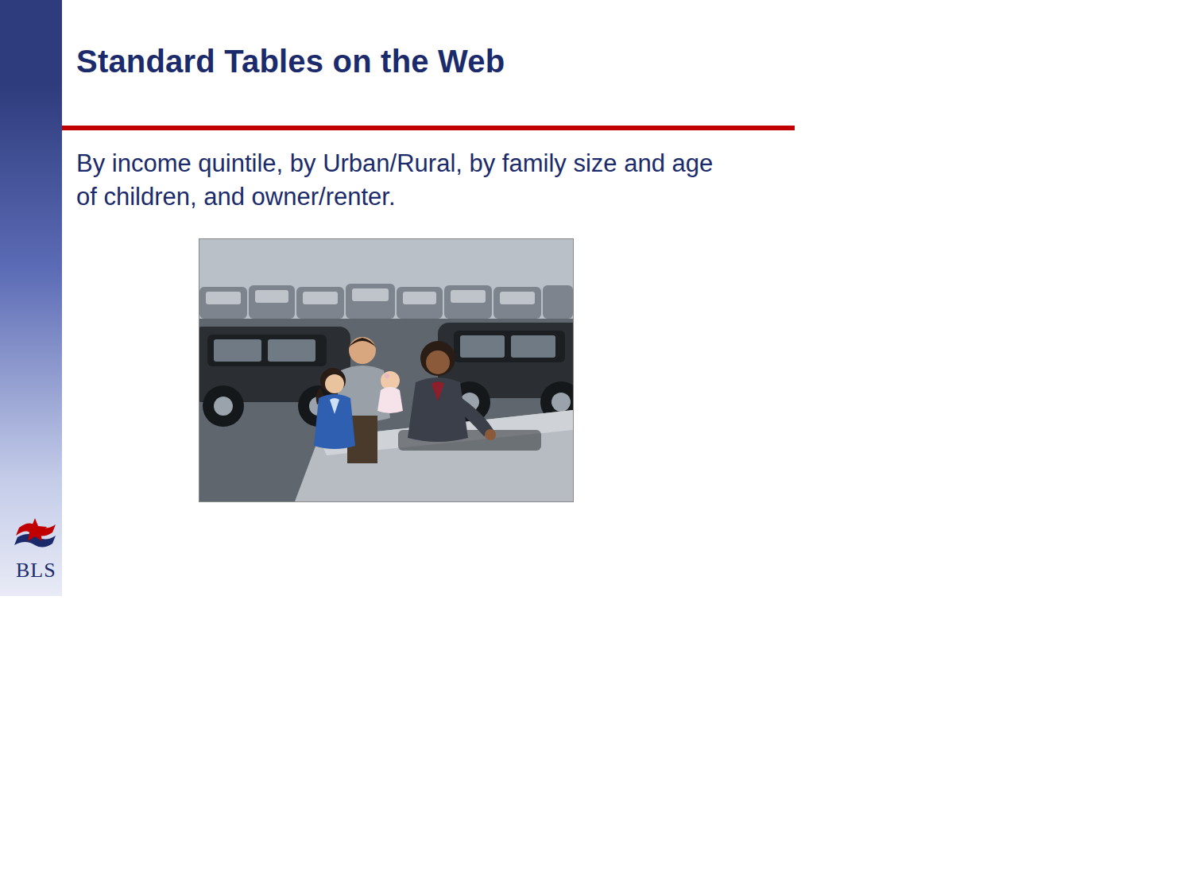Standard Tables on the Web
By income quintile, by Urban/Rural, by family size and age of children, and owner/renter.
BLS